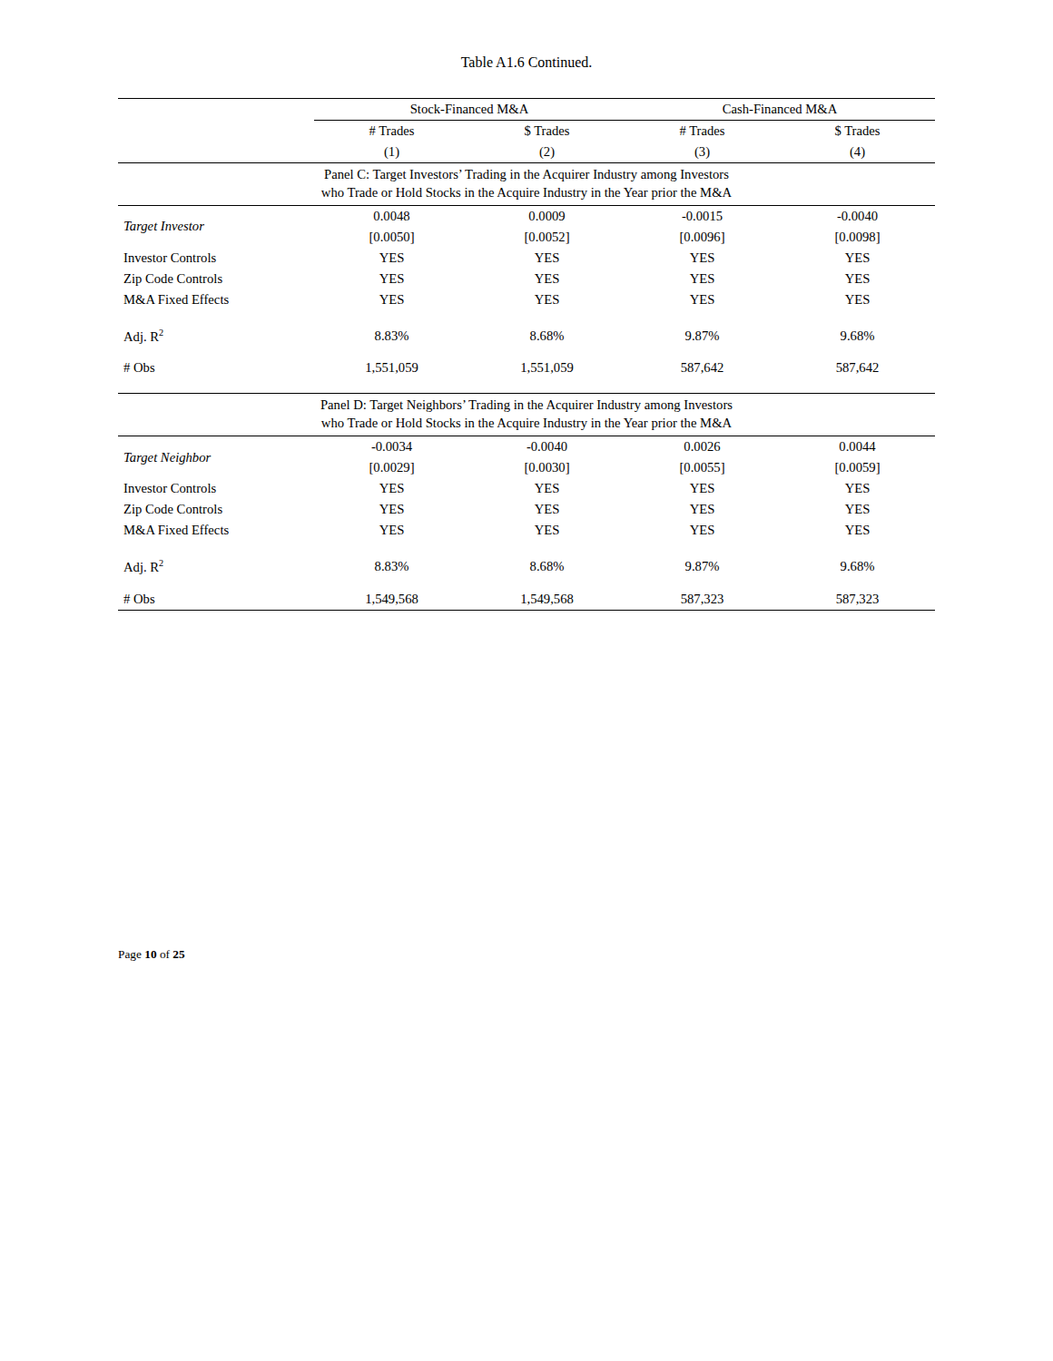Table A1.6 Continued.
| | Stock-Financed M&A | Cash-Financed M&A |
| | # Trades | $ Trades | # Trades | $ Trades |
| | (1) | (2) | (3) | (4) |
| Panel C: Target Investors’ Trading in the Acquirer Industry among Investors who Trade or Hold Stocks in the Acquire Industry in the Year prior the M&A |
| Target Investor | 0.0048 | 0.0009 | -0.0015 | -0.0040 |
| [0.0050] | [0.0052] | [0.0096] | [0.0098] |
| Investor Controls | YES | YES | YES | YES |
| Zip Code Controls | YES | YES | YES | YES |
| M&A Fixed Effects | YES | YES | YES | YES |
| Adj. R 2 | 8.83% | 8.68% | 9.87% | 9.68% |
| # Obs | 1,551,059 | 1,551,059 | 587,642 | 587,642 |
| Panel D: Target Neighbors’ Trading in the Acquirer Industry among Investors who Trade or Hold Stocks in the Acquire Industry in the Year prior the M&A |
| Target Neighbor | -0.0034 | -0.0040 | 0.0026 | 0.0044 |
| [0.0029] | [0.0030] | [0.0055] | [0.0059] |
| Investor Controls | YES | YES | YES | YES |
| Zip Code Controls | YES | YES | YES | YES |
| M&A Fixed Effects | YES | YES | YES | YES |
| Adj. R 2 | 8.83% | 8.68% | 9.87% | 9.68% |
| # Obs | 1,549,568 | 1,549,568 | 587,323 | 587,323 |
Page 10 of 25